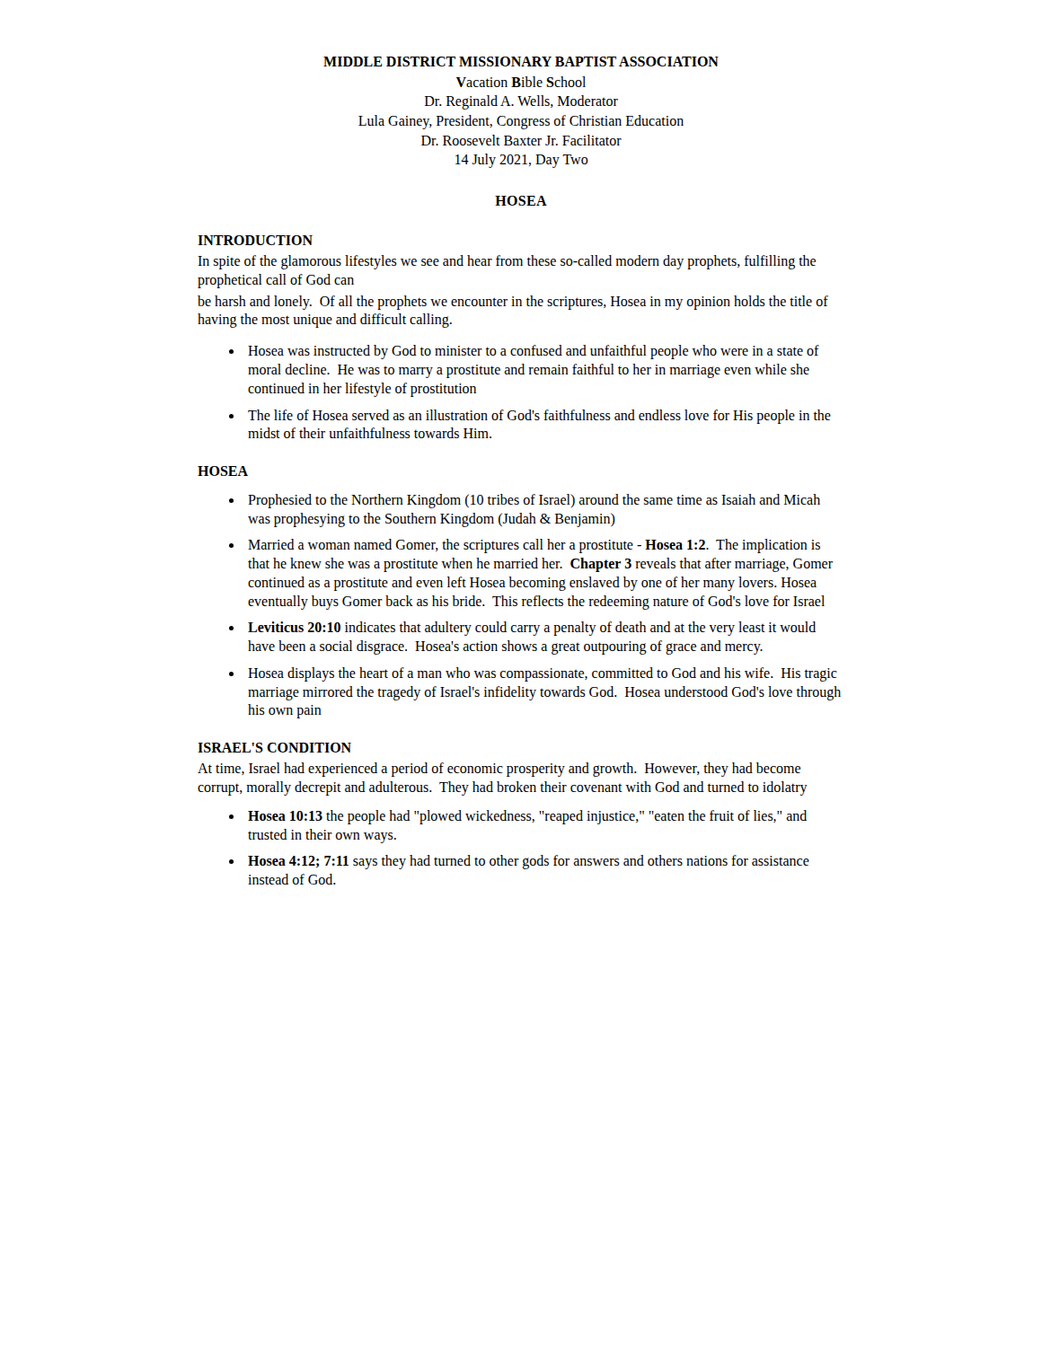Middle District Missionary Baptist Association
Vacation Bible School
Dr. Reginald A. Wells, Moderator
Lula Gainey, President, Congress of Christian Education
Dr. Roosevelt Baxter Jr. Facilitator
14 July 2021, Day Two
HOSEA
INTRODUCTION
In spite of the glamorous lifestyles we see and hear from these so-called modern day prophets, fulfilling the prophetical call of God can
be harsh and lonely. Of all the prophets we encounter in the scriptures, Hosea in my opinion holds the title of having the most unique and difficult calling.
Hosea was instructed by God to minister to a confused and unfaithful people who were in a state of moral decline. He was to marry a prostitute and remain faithful to her in marriage even while she continued in her lifestyle of prostitution
The life of Hosea served as an illustration of God's faithfulness and endless love for His people in the midst of their unfaithfulness towards Him.
HOSEA
Prophesied to the Northern Kingdom (10 tribes of Israel) around the same time as Isaiah and Micah was prophesying to the Southern Kingdom (Judah & Benjamin)
Married a woman named Gomer, the scriptures call her a prostitute - Hosea 1:2. The implication is that he knew she was a prostitute when he married her. Chapter 3 reveals that after marriage, Gomer continued as a prostitute and even left Hosea becoming enslaved by one of her many lovers. Hosea eventually buys Gomer back as his bride. This reflects the redeeming nature of God's love for Israel
Leviticus 20:10 indicates that adultery could carry a penalty of death and at the very least it would have been a social disgrace. Hosea's action shows a great outpouring of grace and mercy.
Hosea displays the heart of a man who was compassionate, committed to God and his wife. His tragic marriage mirrored the tragedy of Israel's infidelity towards God. Hosea understood God's love through his own pain
ISRAEL'S CONDITION
At time, Israel had experienced a period of economic prosperity and growth. However, they had become corrupt, morally decrepit and adulterous. They had broken their covenant with God and turned to idolatry
Hosea 10:13 the people had "plowed wickedness, "reaped injustice," "eaten the fruit of lies," and trusted in their own ways.
Hosea 4:12; 7:11 says they had turned to other gods for answers and others nations for assistance instead of God.